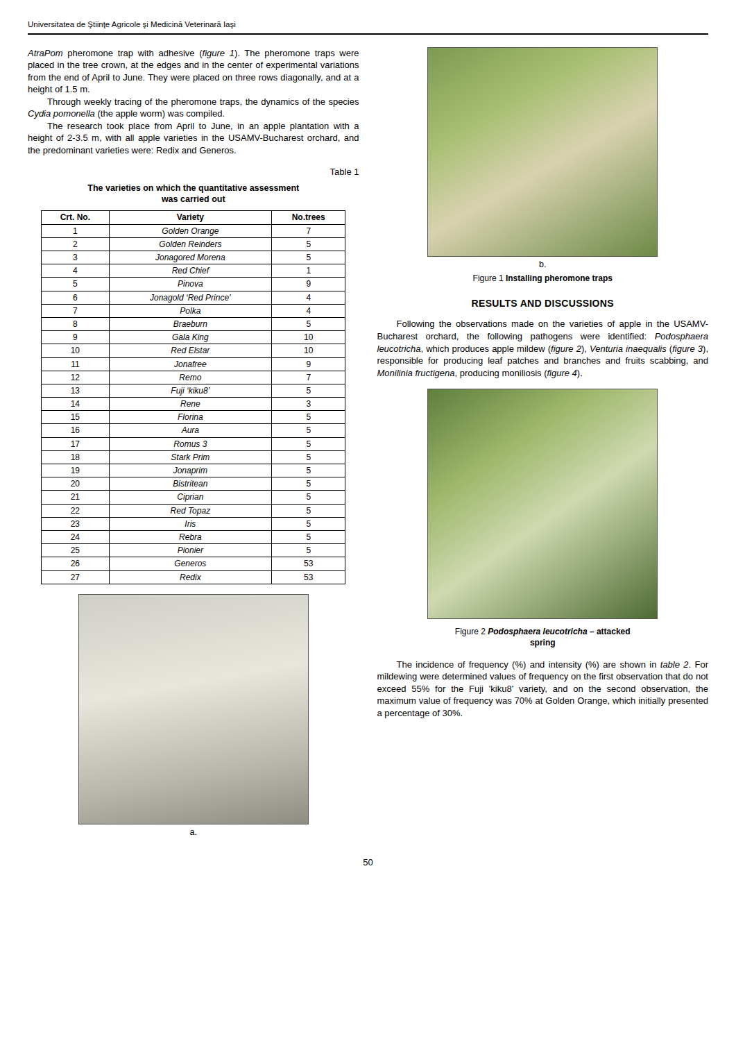Universitatea de Ştiinţe Agricole şi Medicină Veterinară Iaşi
AtraPom pheromone trap with adhesive (figure 1). The pheromone traps were placed in the tree crown, at the edges and in the center of experimental variations from the end of April to June. They were placed on three rows diagonally, and at a height of 1.5 m.
Through weekly tracing of the pheromone traps, the dynamics of the species Cydia pomonella (the apple worm) was compiled.
The research took place from April to June, in an apple plantation with a height of 2-3.5 m, with all apple varieties in the USAMV-Bucharest orchard, and the predominant varieties were: Redix and Generos.
Table 1
The varieties on which the quantitative assessment
was carried out
| Crt. No. | Variety | No.trees |
| --- | --- | --- |
| 1 | Golden Orange | 7 |
| 2 | Golden Reinders | 5 |
| 3 | Jonagored Morena | 5 |
| 4 | Red Chief | 1 |
| 5 | Pinova | 9 |
| 6 | Jonagold ‘Red Prince’ | 4 |
| 7 | Polka | 4 |
| 8 | Braeburn | 5 |
| 9 | Gala King | 10 |
| 10 | Red Elstar | 10 |
| 11 | Jonafree | 9 |
| 12 | Remo | 7 |
| 13 | Fuji ‘kiku8’ | 5 |
| 14 | Rene | 3 |
| 15 | Florina | 5 |
| 16 | Aura | 5 |
| 17 | Romus 3 | 5 |
| 18 | Stark Prim | 5 |
| 19 | Jonaprim | 5 |
| 20 | Bistritean | 5 |
| 21 | Ciprian | 5 |
| 22 | Red Topaz | 5 |
| 23 | Iris | 5 |
| 24 | Rebra | 5 |
| 25 | Pionier | 5 |
| 26 | Generos | 53 |
| 27 | Redix | 53 |
a.
b.
Figure 1 Installing pheromone traps
RESULTS AND DISCUSSIONS
Following the observations made on the varieties of apple in the USAMV-Bucharest orchard, the following pathogens were identified: Podosphaera leucotricha, which produces apple mildew (figure 2), Venturia inaequalis (figure 3), responsible for producing leaf patches and branches and fruits scabbing, and Monilinia fructigena, producing moniliosis (figure 4).
Figure 2 Podosphaera leucotricha – attacked
spring
The incidence of frequency (%) and intensity (%) are shown in table 2. For mildewing were determined values of frequency on the first observation that do not exceed 55% for the Fuji 'kiku8' variety, and on the second observation, the maximum value of frequency was 70% at Golden Orange, which initially presented a percentage of 30%.
50